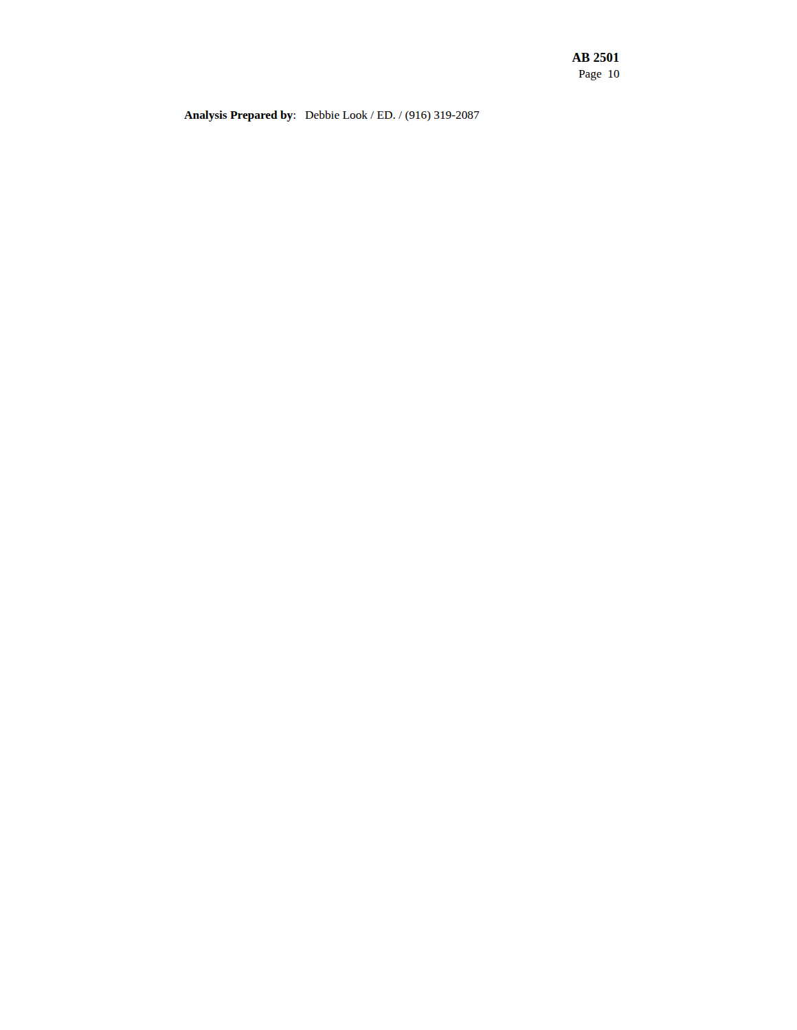AB 2501
Page 10
Analysis Prepared by: Debbie Look / ED. / (916) 319-2087